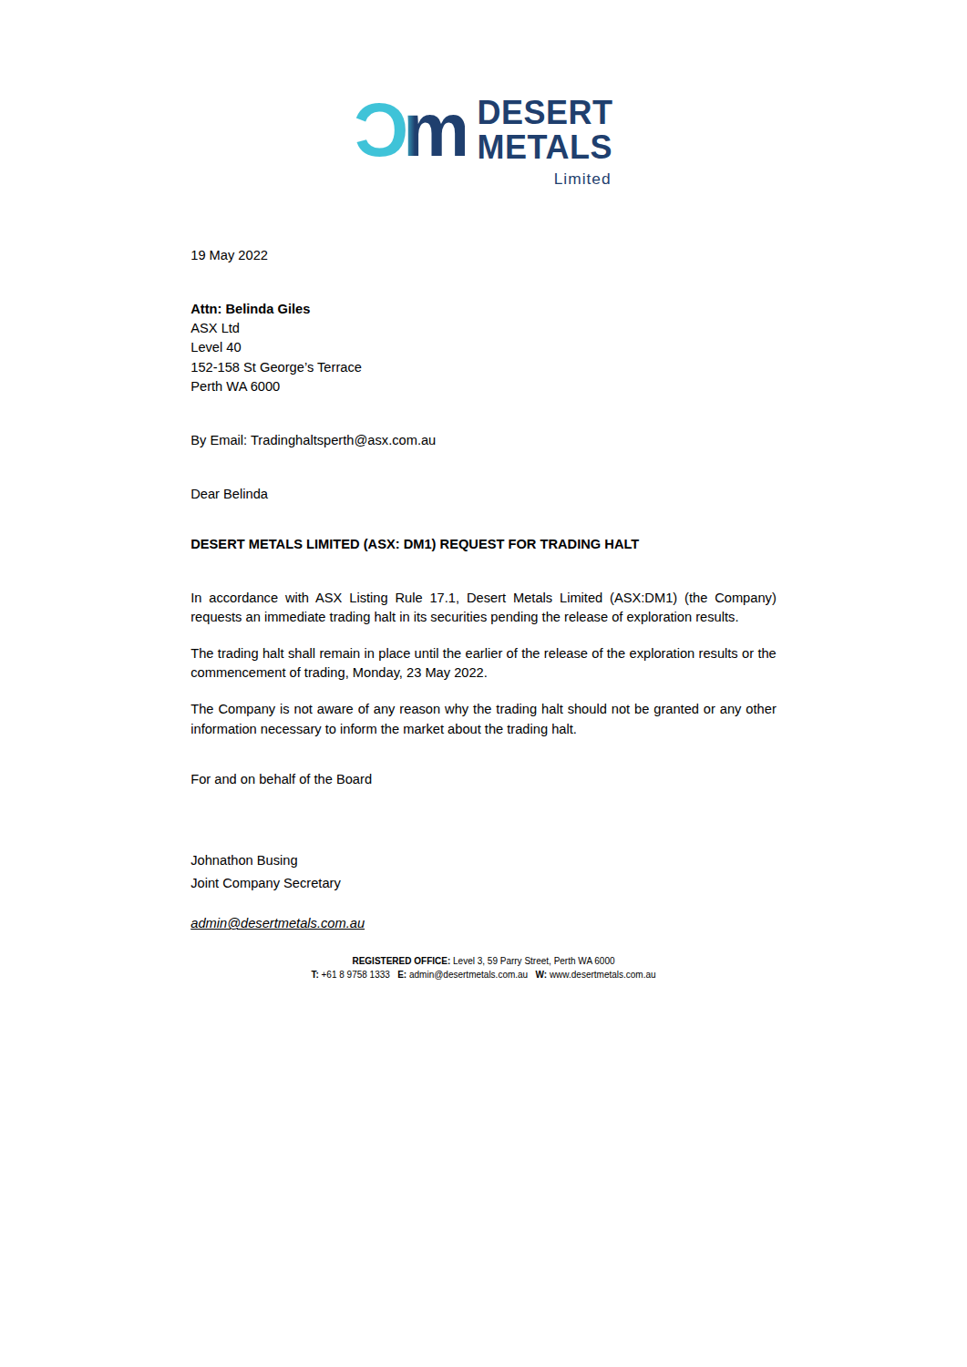Ɔm
DESERT METALS
Limited
19 May 2022
Attn: Belinda Giles
ASX Ltd
Level 40
152-158 St George’s Terrace
Perth WA 6000
By Email: Tradinghaltsperth@asx.com.au
Dear Belinda
DESERT METALS LIMITED (ASX: DM1) REQUEST FOR TRADING HALT
In accordance with ASX Listing Rule 17.1, Desert Metals Limited (ASX:DM1) (the Company) requests an immediate trading halt in its securities pending the release of exploration results.
The trading halt shall remain in place until the earlier of the release of the exploration results or the commencement of trading, Monday, 23 May 2022.
The Company is not aware of any reason why the trading halt should not be granted or any other information necessary to inform the market about the trading halt.
For and on behalf of the Board
Johnathon Busing
Joint Company Secretary
admin@desertmetals.com.au
REGISTERED OFFICE: Level 3, 59 Parry Street, Perth WA 6000
T: +61 8 9758 1333 E: admin@desertmetals.com.au W: www.desertmetals.com.au